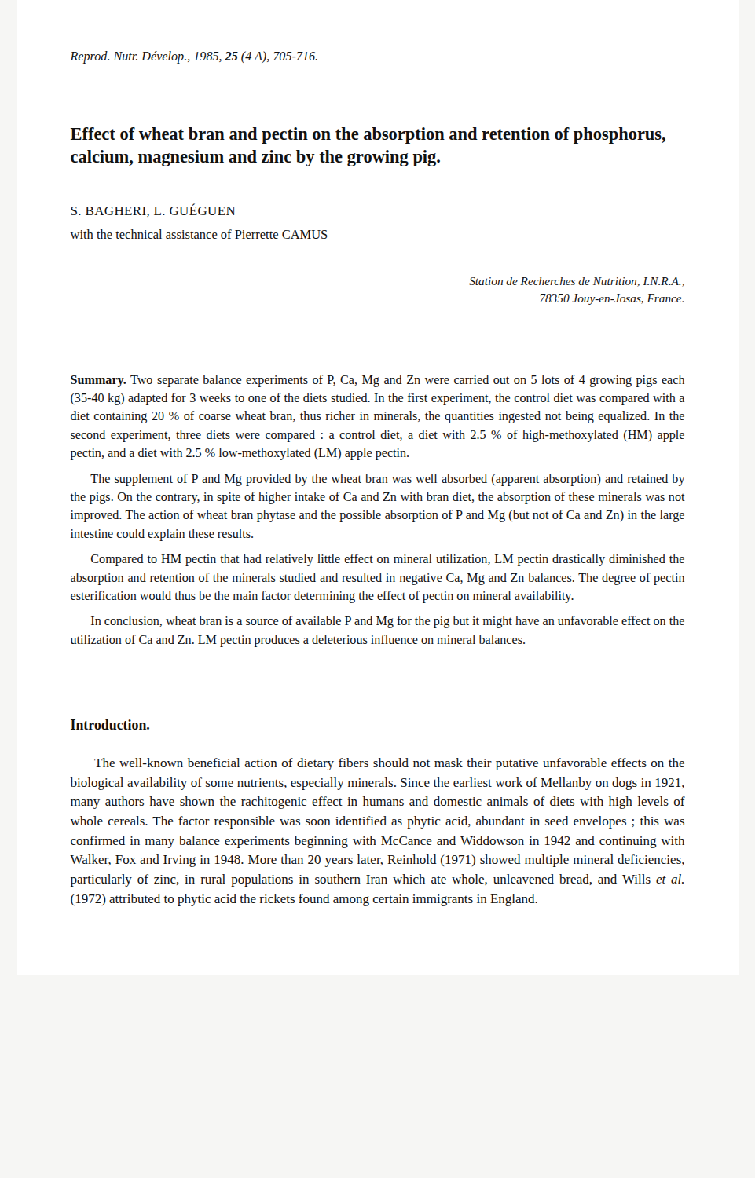Reprod. Nutr. Dévelop., 1985, 25 (4 A), 705-716.
Effect of wheat bran and pectin on the absorption and retention of phosphorus, calcium, magnesium and zinc by the growing pig.
S. BAGHERI, L. GUÉGUEN
with the technical assistance of Pierrette CAMUS
Station de Recherches de Nutrition, I.N.R.A.,
78350 Jouy-en-Josas, France.
Summary. Two separate balance experiments of P, Ca, Mg and Zn were carried out on 5 lots of 4 growing pigs each (35-40 kg) adapted for 3 weeks to one of the diets studied. In the first experiment, the control diet was compared with a diet containing 20 % of coarse wheat bran, thus richer in minerals, the quantities ingested not being equalized. In the second experiment, three diets were compared : a control diet, a diet with 2.5 % of high-methoxylated (HM) apple pectin, and a diet with 2.5 % low-methoxylated (LM) apple pectin.
The supplement of P and Mg provided by the wheat bran was well absorbed (apparent absorption) and retained by the pigs. On the contrary, in spite of higher intake of Ca and Zn with bran diet, the absorption of these minerals was not improved. The action of wheat bran phytase and the possible absorption of P and Mg (but not of Ca and Zn) in the large intestine could explain these results.
Compared to HM pectin that had relatively little effect on mineral utilization, LM pectin drastically diminished the absorption and retention of the minerals studied and resulted in negative Ca, Mg and Zn balances. The degree of pectin esterification would thus be the main factor determining the effect of pectin on mineral availability.
In conclusion, wheat bran is a source of available P and Mg for the pig but it might have an unfavorable effect on the utilization of Ca and Zn. LM pectin produces a deleterious influence on mineral balances.
Introduction.
The well-known beneficial action of dietary fibers should not mask their putative unfavorable effects on the biological availability of some nutrients, especially minerals. Since the earliest work of Mellanby on dogs in 1921, many authors have shown the rachitogenic effect in humans and domestic animals of diets with high levels of whole cereals. The factor responsible was soon identified as phytic acid, abundant in seed envelopes ; this was confirmed in many balance experiments beginning with McCance and Widdowson in 1942 and continuing with Walker, Fox and Irving in 1948. More than 20 years later, Reinhold (1971) showed multiple mineral deficiencies, particularly of zinc, in rural populations in southern Iran which ate whole, unleavened bread, and Wills et al. (1972) attributed to phytic acid the rickets found among certain immigrants in England.